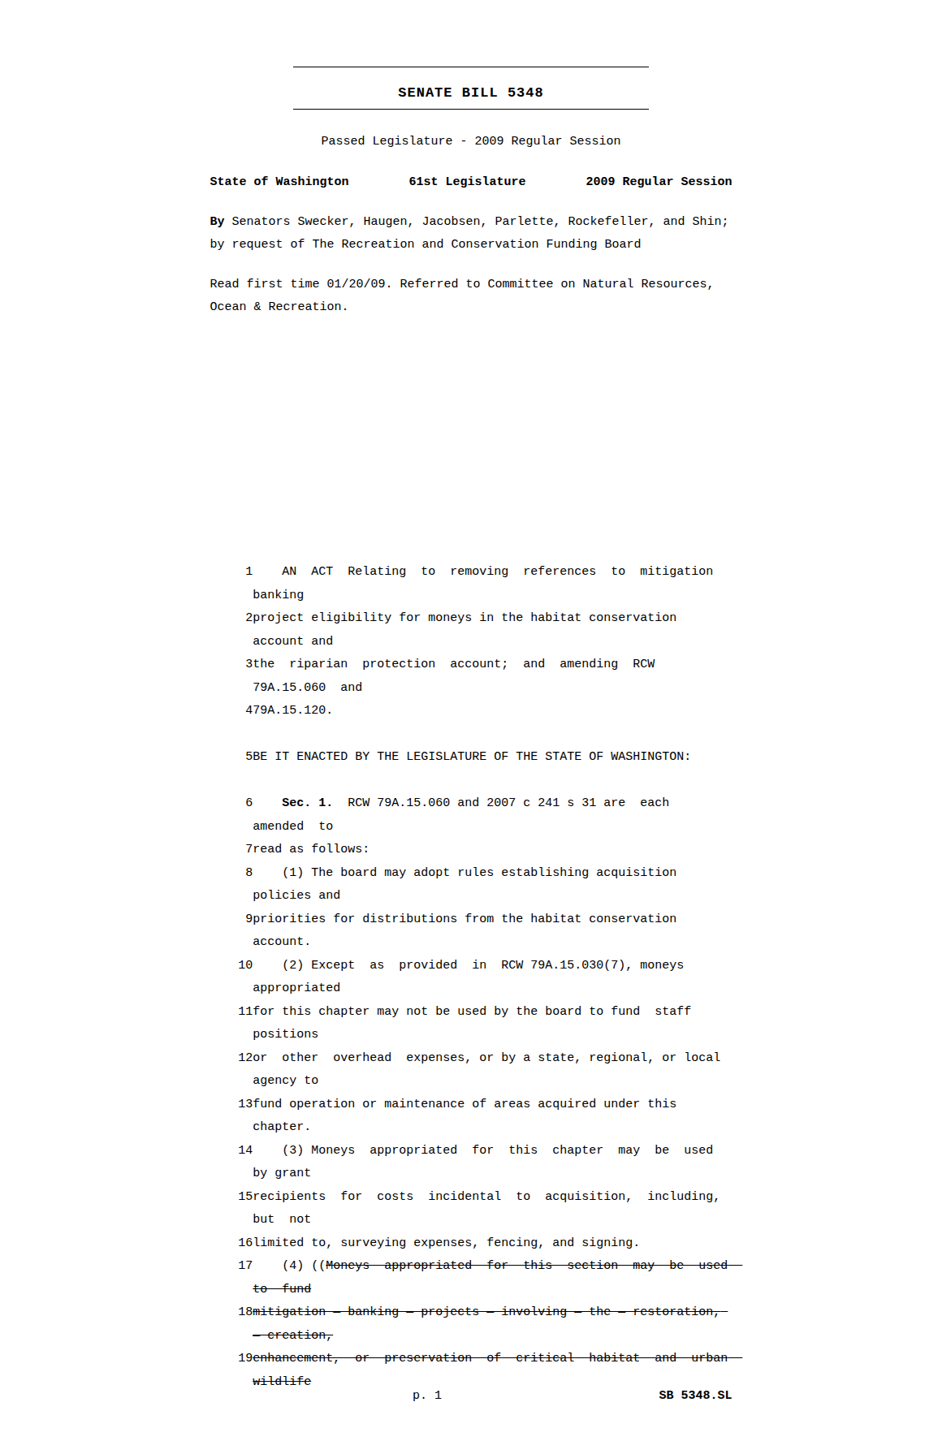SENATE BILL 5348
Passed Legislature - 2009 Regular Session
State of Washington 61st Legislature 2009 Regular Session
By Senators Swecker, Haugen, Jacobsen, Parlette, Rockefeller, and Shin; by request of The Recreation and Conservation Funding Board
Read first time 01/20/09. Referred to Committee on Natural Resources, Ocean & Recreation.
| 1 | AN ACT Relating to removing references to mitigation banking |
| 2 | project eligibility for moneys in the habitat conservation account and |
| 3 | the riparian protection account; and amending RCW 79A.15.060 and |
| 4 | 79A.15.120. |
| 5 | BE IT ENACTED BY THE LEGISLATURE OF THE STATE OF WASHINGTON: |
| 6 | Sec. 1. RCW 79A.15.060 and 2007 c 241 s 31 are each amended to |
| 7 | read as follows: |
| 8 | (1) The board may adopt rules establishing acquisition policies and |
| 9 | priorities for distributions from the habitat conservation account. |
| 10 | (2) Except as provided in RCW 79A.15.030(7), moneys appropriated |
| 11 | for this chapter may not be used by the board to fund staff positions |
| 12 | or other overhead expenses, or by a state, regional, or local agency to |
| 13 | fund operation or maintenance of areas acquired under this chapter. |
| 14 | (3) Moneys appropriated for this chapter may be used by grant |
| 15 | recipients for costs incidental to acquisition, including, but not |
| 16 | limited to, surveying expenses, fencing, and signing. |
| 17 | (4) (( Moneys appropriated for this section may be used to fund |
| 18 | mitigation — banking — projects — involving — the — restoration, — creation, |
| 19 | enhancement, or preservation of critical habitat and urban wildlife |
p. 1 SB 5348.SL